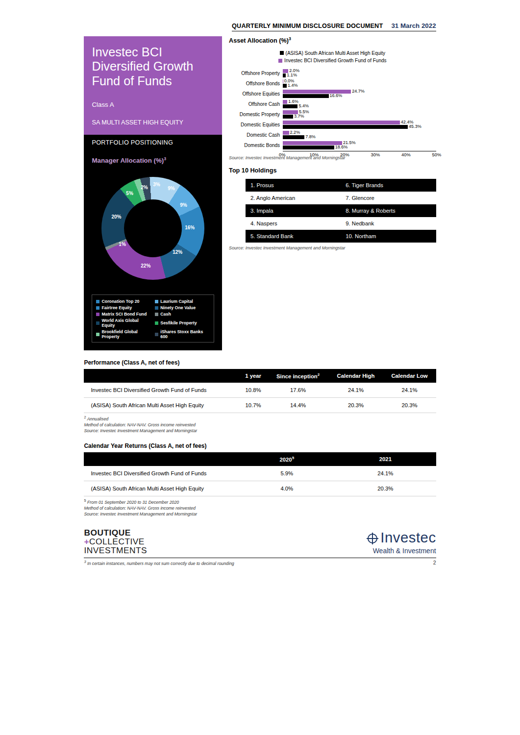QUARTERLY MINIMUM DISCLOSURE DOCUMENT
31 March 2022
Investec BCI
Diversified Growth
Fund of Funds
Class A
SA MULTI ASSET HIGH EQUITY
PORTFOLIO POSITIONING
Manager Allocation (%)3
9% 9% 16% 12% 22% 1% 20% 5% 2% 3%
Coronation Top 20
Laurium Capital
Fairtree Equity
Ninety One Value
Matrix SCI Bond Fund
Cash
World Axis Global Equity
Sesfikile Property
Brookfield Global Property
iShares Stoxx Banks 600
Asset Allocation (%)3
(ASISA) South African Multi Asset High Equity
Investec BCI Diversified Growth Fund of Funds
Offshore Property
2.0%
1.1%
Offshore Bonds
0.0%
1.4%
Offshore Equities
24.7%
16.6%
Offshore Cash
1.6%
5.4%
Domestic Property
5.5%
3.7%
Domestic Equities
42.4%
45.3%
Domestic Cash
2.2%
7.8%
Domestic Bonds
21.5%
18.6%
Source: Investec Investment Management and Morningstar
Top 10 Holdings
| 1. Prosus | 6. Tiger Brands |
| 2. Anglo American | 7. Glencore |
| 3. Impala | 8. Murray & Roberts |
| 4. Naspers | 9. Nedbank |
| 5. Standard Bank | 10. Northam |
Source: Investec Investment Management and Morningstar
Performance (Class A, net of fees)
| | 1 year | Since inception 2 | Calendar High | Calendar Low |
| --- | --- | --- | --- | --- |
| Investec BCI Diversified Growth Fund of Funds | 10.8% | 17.6% | 24.1% | 24.1% |
| (ASISA) South African Multi Asset High Equity | 10.7% | 14.4% | 20.3% | 20.3% |
2 Annualised
Method of calculation: NAV-NAV. Gross income reinvested
Source: Investec Investment Management and Morningstar
Calendar Year Returns (Class A, net of fees)
| | 2020 5 | 2021 |
| --- | --- | --- |
| Investec BCI Diversified Growth Fund of Funds | 5.9% | 24.1% |
| (ASISA) South African Multi Asset High Equity | 4.0% | 20.3% |
5 From 01 September 2020 to 31 December 2020
Method of calculation: NAV-NAV. Gross income reinvested
Source: Investec Investment Management and Morningstar
BOUTIQUE
+COLLECTIVE
INVESTMENTS
Investec
Wealth & Investment
3 In certain instances, numbers may not sum correctly due to decimal rounding
2